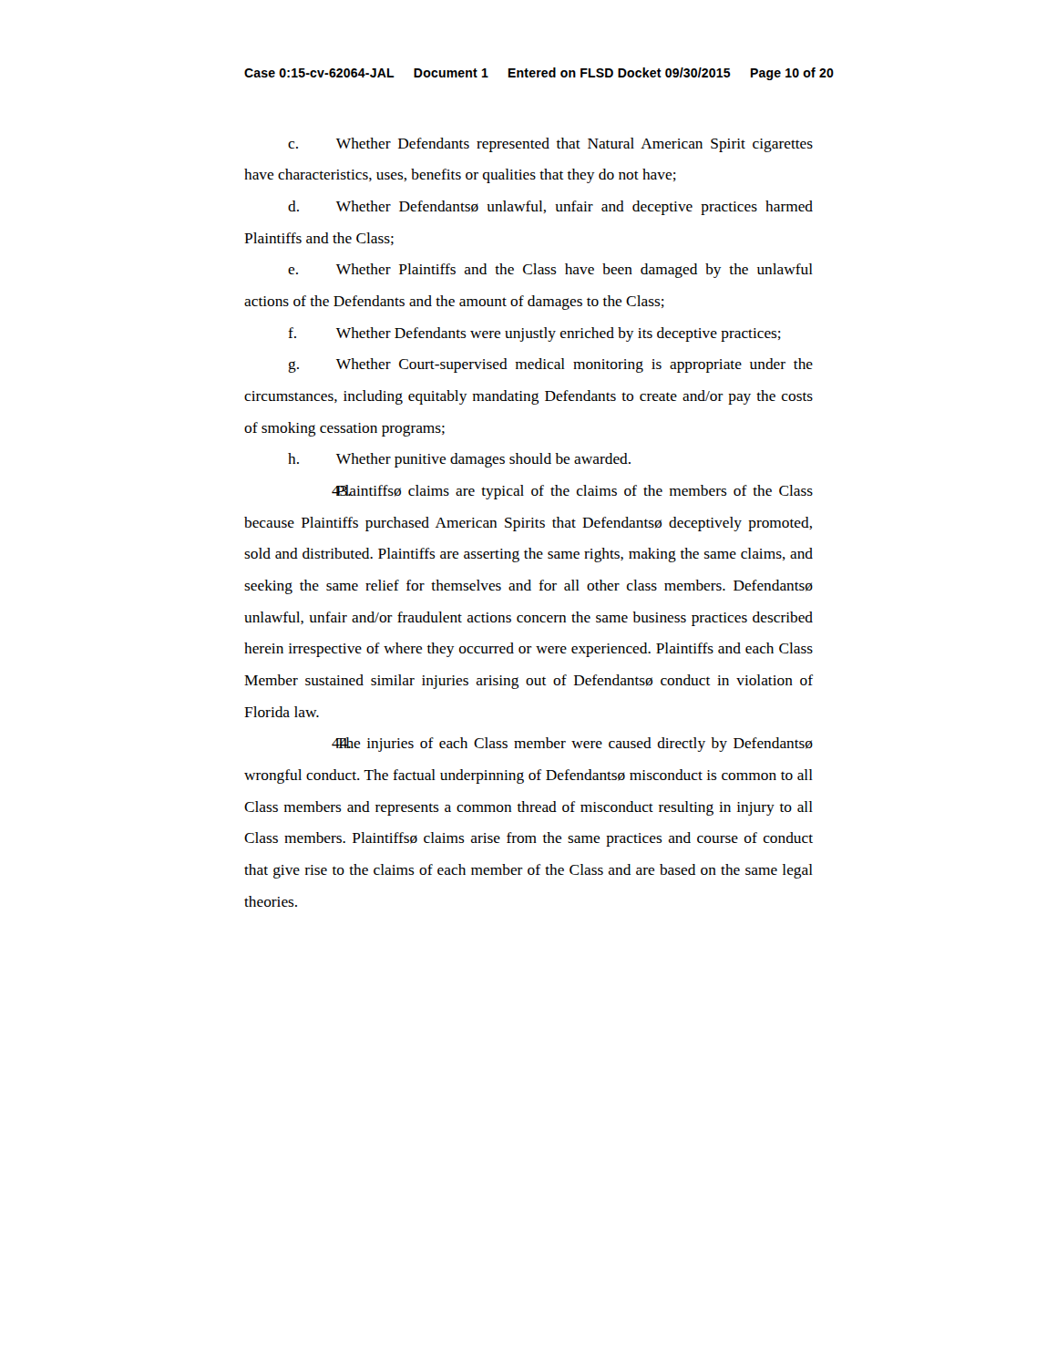Case 0:15-cv-62064-JAL Document 1 Entered on FLSD Docket 09/30/2015 Page 10 of 20
c. Whether Defendants represented that Natural American Spirit cigarettes have characteristics, uses, benefits or qualities that they do not have;
d. Whether Defendantsø unlawful, unfair and deceptive practices harmed Plaintiffs and the Class;
e. Whether Plaintiffs and the Class have been damaged by the unlawful actions of the Defendants and the amount of damages to the Class;
f. Whether Defendants were unjustly enriched by its deceptive practices;
g. Whether Court-supervised medical monitoring is appropriate under the circumstances, including equitably mandating Defendants to create and/or pay the costs of smoking cessation programs;
h. Whether punitive damages should be awarded.
43. Plaintiffsø claims are typical of the claims of the members of the Class because Plaintiffs purchased American Spirits that Defendantsø deceptively promoted, sold and distributed. Plaintiffs are asserting the same rights, making the same claims, and seeking the same relief for themselves and for all other class members. Defendantsø unlawful, unfair and/or fraudulent actions concern the same business practices described herein irrespective of where they occurred or were experienced. Plaintiffs and each Class Member sustained similar injuries arising out of Defendantsø conduct in violation of Florida law.
44. The injuries of each Class member were caused directly by Defendantsø wrongful conduct. The factual underpinning of Defendantsø misconduct is common to all Class members and represents a common thread of misconduct resulting in injury to all Class members. Plaintiffsø claims arise from the same practices and course of conduct that give rise to the claims of each member of the Class and are based on the same legal theories.